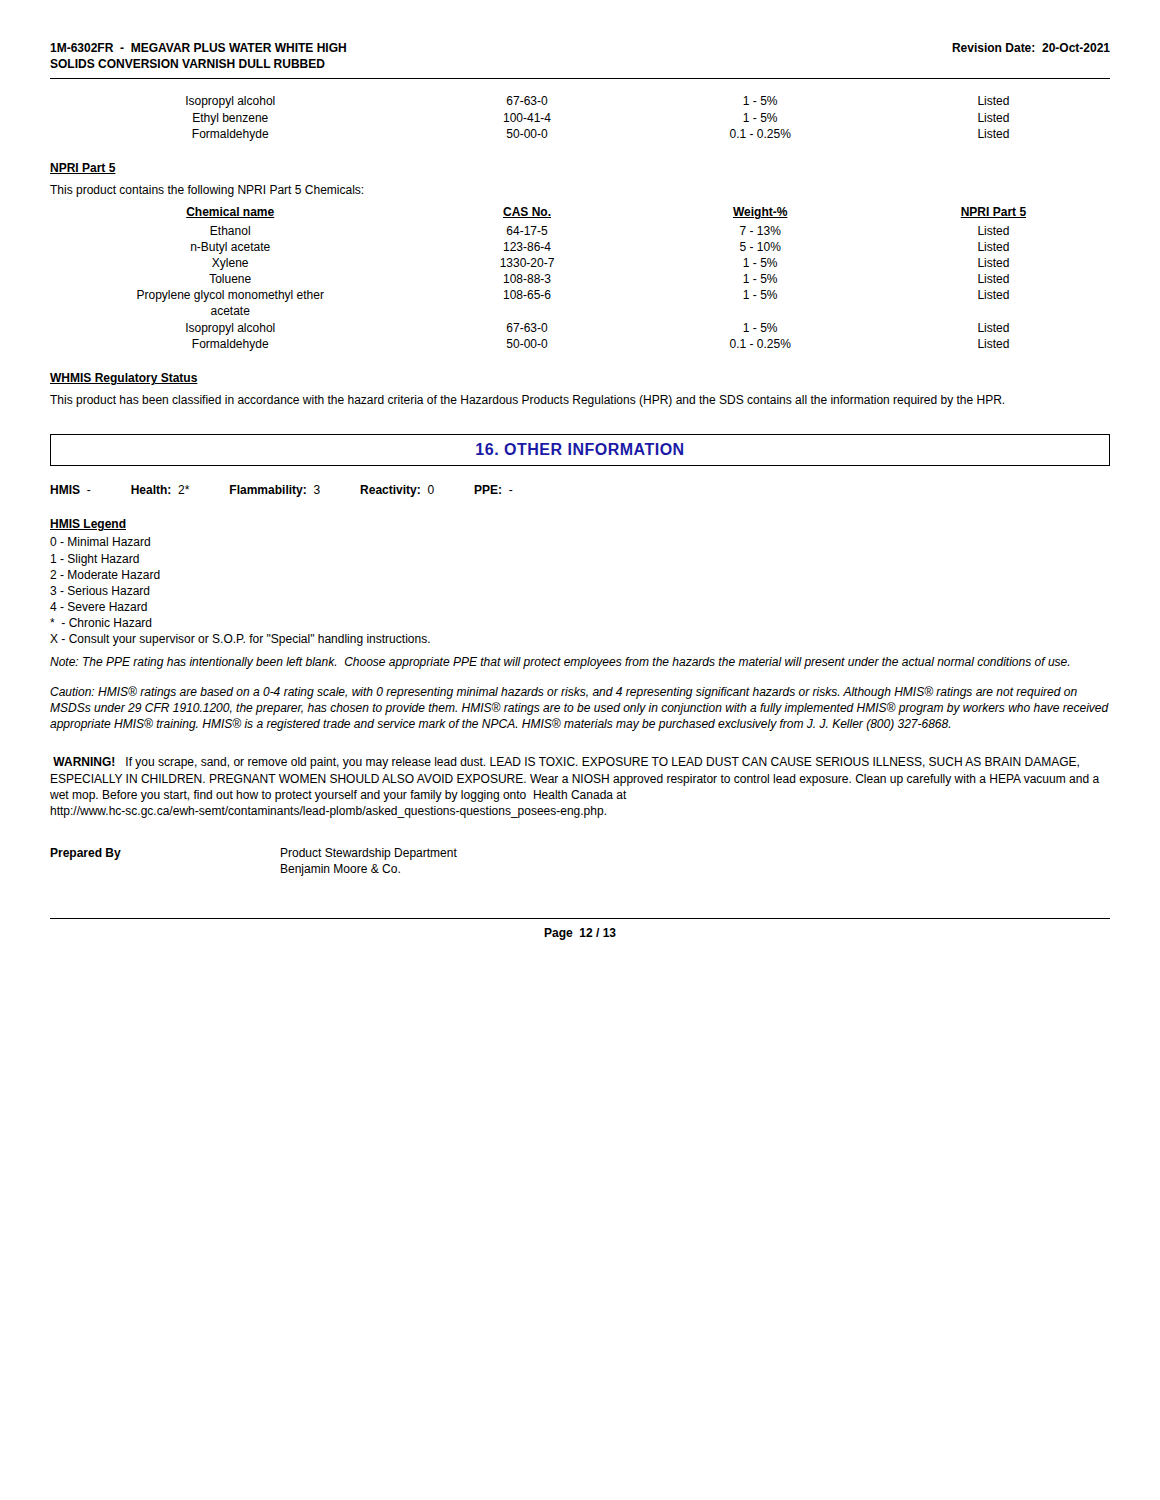1M-6302FR - MEGAVAR PLUS WATER WHITE HIGH
SOLIDS CONVERSION VARNISH DULL RUBBED
Revision Date: 20-Oct-2021
| Isopropyl alcohol | 67-63-0 | 1 - 5% | Listed |
| Ethyl benzene | 100-41-4 | 1 - 5% | Listed |
| Formaldehyde | 50-00-0 | 0.1 - 0.25% | Listed |
NPRI Part 5
This product contains the following NPRI Part 5 Chemicals:
| Chemical name | CAS No. | Weight-% | NPRI Part 5 |
| --- | --- | --- | --- |
| Ethanol | 64-17-5 | 7 - 13% | Listed |
| n-Butyl acetate | 123-86-4 | 5 - 10% | Listed |
| Xylene | 1330-20-7 | 1 - 5% | Listed |
| Toluene | 108-88-3 | 1 - 5% | Listed |
| Propylene glycol monomethyl ether acetate | 108-65-6 | 1 - 5% | Listed |
| Isopropyl alcohol | 67-63-0 | 1 - 5% | Listed |
| Formaldehyde | 50-00-0 | 0.1 - 0.25% | Listed |
WHMIS Regulatory Status
This product has been classified in accordance with the hazard criteria of the Hazardous Products Regulations (HPR) and the SDS contains all the information required by the HPR.
16. OTHER INFORMATION
HMIS - Health: 2* Flammability: 3 Reactivity: 0 PPE: -
HMIS Legend
0 - Minimal Hazard
1 - Slight Hazard
2 - Moderate Hazard
3 - Serious Hazard
4 - Severe Hazard
* - Chronic Hazard
X - Consult your supervisor or S.O.P. for "Special" handling instructions.
Note: The PPE rating has intentionally been left blank. Choose appropriate PPE that will protect employees from the hazards the material will present under the actual normal conditions of use.
Caution: HMIS® ratings are based on a 0-4 rating scale, with 0 representing minimal hazards or risks, and 4 representing significant hazards or risks. Although HMIS® ratings are not required on MSDSs under 29 CFR 1910.1200, the preparer, has chosen to provide them. HMIS® ratings are to be used only in conjunction with a fully implemented HMIS® program by workers who have received appropriate HMIS® training. HMIS® is a registered trade and service mark of the NPCA. HMIS® materials may be purchased exclusively from J. J. Keller (800) 327-6868.
WARNING! If you scrape, sand, or remove old paint, you may release lead dust. LEAD IS TOXIC. EXPOSURE TO LEAD DUST CAN CAUSE SERIOUS ILLNESS, SUCH AS BRAIN DAMAGE, ESPECIALLY IN CHILDREN. PREGNANT WOMEN SHOULD ALSO AVOID EXPOSURE. Wear a NIOSH approved respirator to control lead exposure. Clean up carefully with a HEPA vacuum and a wet mop. Before you start, find out how to protect yourself and your family by logging onto Health Canada at
http://www.hc-sc.gc.ca/ewh-semt/contaminants/lead-plomb/asked_questions-questions_posees-eng.php.
Prepared By
Product Stewardship Department
Benjamin Moore & Co.
Page 12 / 13